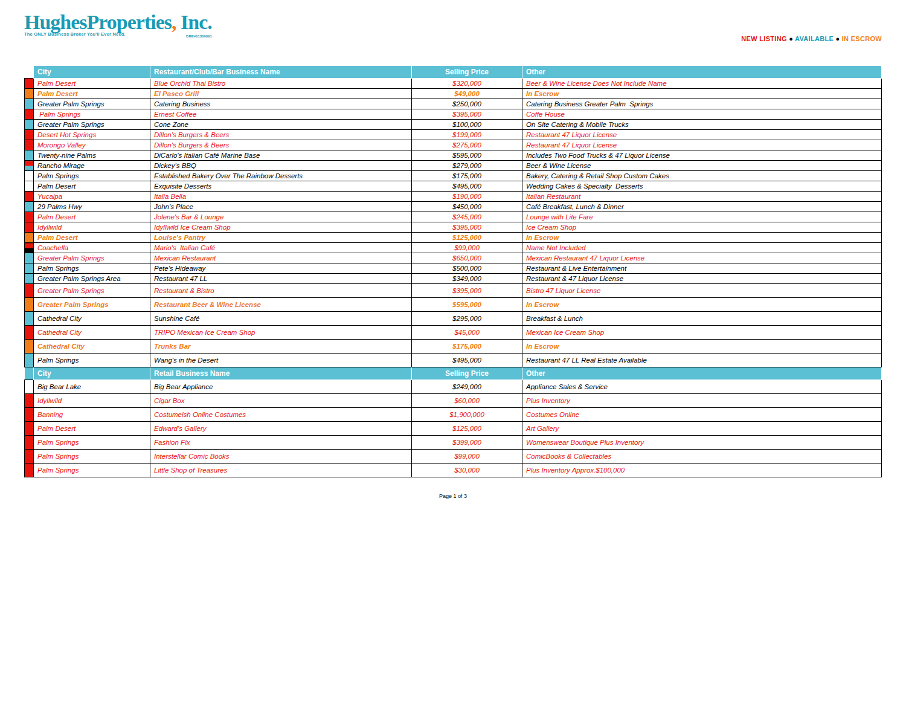HughesProperties, Inc.
The ONLY Business Broker You'll Ever Need.
DRE#01366091
NEW LISTING ● AVAILABLE ● IN ESCROW
| | City | Restaurant/Club/Bar Business Name | Selling Price | Other |
| --- | --- | --- | --- | --- |
| | Palm Desert | Blue Orchid Thai Bistro | $320,000 | Beer & Wine License Does Not Include Name |
| | Palm Desert | El Paseo Grill | $49,000 | In Escrow |
| | Greater Palm Springs | Catering Business | $250,000 | Catering Business Greater Palm Springs |
| | Palm Springs | Ernest Coffee | $395,000 | Coffe House |
| | Greater Palm Springs | Cone Zone | $100,000 | On Site Catering & Mobile Trucks |
| | Desert Hot Springs | Dillon's Burgers & Beers | $199,000 | Restaurant 47 Liquor License |
| | Morongo Valley | Dillon's Burgers & Beers | $275,000 | Restaurant 47 Liquor License |
| | Twenty-nine Palms | DiCarlo's Italian Café Marine Base | $595,000 | Includes Two Food Trucks & 47 Liquor License |
| | Rancho Mirage | Dickey's BBQ | $279,000 | Beer & Wine License |
| | Palm Springs | Established Bakery Over The Rainbow Desserts | $175,000 | Bakery, Catering & Retail Shop Custom Cakes |
| | Palm Desert | Exquisite Desserts | $495,000 | Wedding Cakes & Specialty Desserts |
| | Yucaipa | Italia Bella | $190,000 | Italian Restaurant |
| | 29 Palms Hwy | John's Place | $450,000 | Café Breakfast, Lunch & Dinner |
| | Palm Desert | Jolene's Bar & Lounge | $245,000 | Lounge with Lite Fare |
| | Idyllwild | Idyllwild Ice Cream Shop | $395,000 | Ice Cream Shop |
| | Palm Desert | Louise's Pantry | $125,000 | In Escrow |
| | Coachella | Mario's Italian Café | $99,000 | Name Not Included |
| | Greater Palm Springs | Mexican Restaurant | $650,000 | Mexican Restaurant 47 Liquor License |
| | Palm Springs | Pete's Hideaway | $500,000 | Restaurant & Live Entertainment |
| | Greater Palm Springs Area | Restaurant 47 LL | $349,000 | Restaurant & 47 Liquor License |
| | Greater Palm Springs | Restaurant & Bistro | $395,000 | Bistro 47 Liquor License |
| | Greater Palm Springs | Restaurant Beer & Wine License | $595,000 | In Escrow |
| | Cathedral City | Sunshine Café | $295,000 | Breakfast & Lunch |
| | Cathedral City | TRIPO Mexican Ice Cream Shop | $45,000 | Mexican Ice Cream Shop |
| | Cathedral City | Trunks Bar | $175,000 | In Escrow |
| | Palm Springs | Wang's in the Desert | $495,000 | Restaurant 47 LL Real Estate Available |
| | City | Retail Business Name | Selling Price | Other |
| | Big Bear Lake | Big Bear Appliance | $249,000 | Appliance Sales & Service |
| | Idyllwild | Cigar Box | $60,000 | Plus Inventory |
| | Banning | Costumeish Online Costumes | $1,900,000 | Costumes Online |
| | Palm Desert | Edward's Gallery | $125,000 | Art Gallery |
| | Palm Springs | Fashion Fix | $399,000 | Womenswear Boutique Plus Inventory |
| | Palm Springs | Interstellar Comic Books | $99,000 | ComicBooks & Collectables |
| | Palm Springs | Little Shop of Treasures | $30,000 | Plus Inventory Approx.$100,000 |
Page 1 of 3